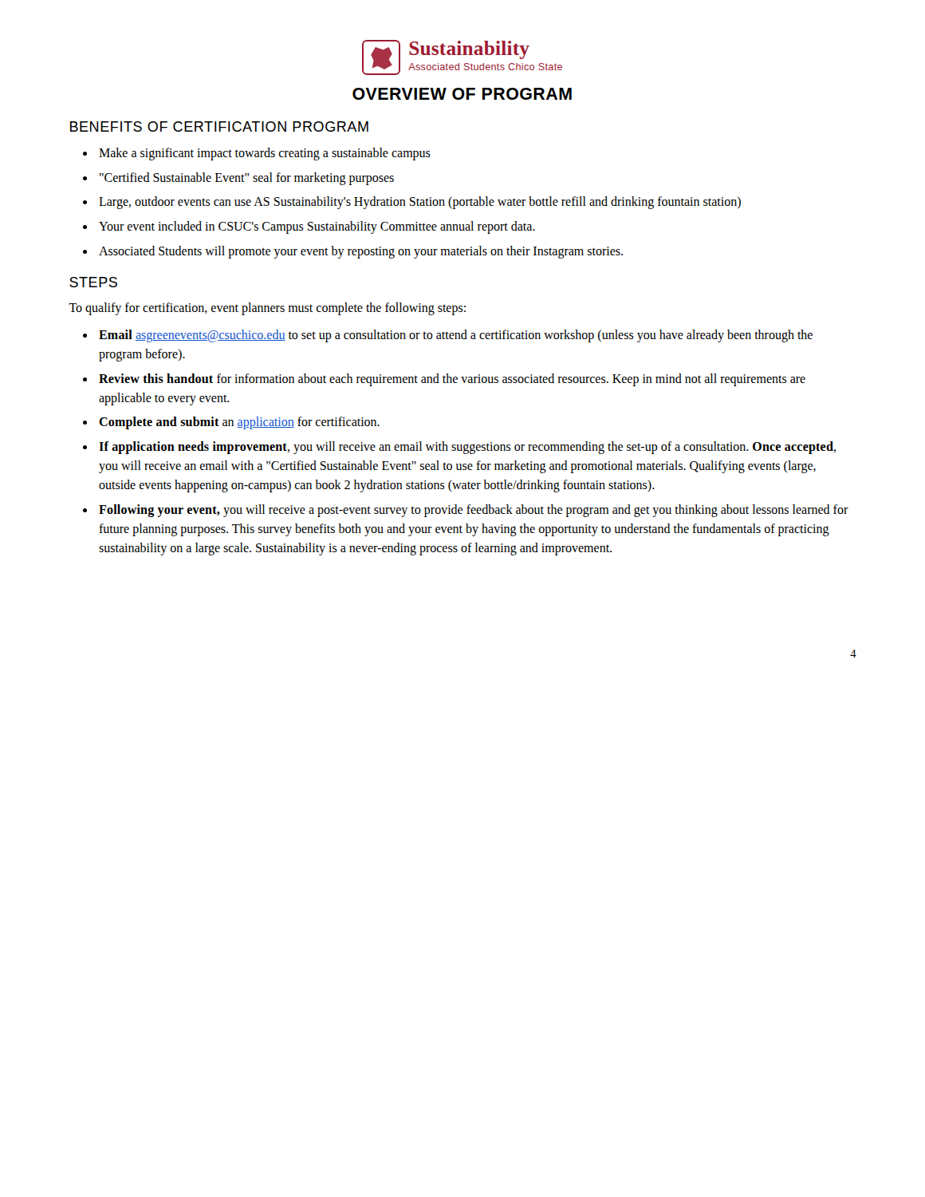Sustainability
Associated Students Chico State
OVERVIEW OF PROGRAM
BENEFITS OF CERTIFICATION PROGRAM
Make a significant impact towards creating a sustainable campus
"Certified Sustainable Event" seal for marketing purposes
Large, outdoor events can use AS Sustainability's Hydration Station (portable water bottle refill and drinking fountain station)
Your event included in CSUC's Campus Sustainability Committee annual report data.
Associated Students will promote your event by reposting on your materials on their Instagram stories.
STEPS
To qualify for certification, event planners must complete the following steps:
Email asgreenevents@csuchico.edu to set up a consultation or to attend a certification workshop (unless you have already been through the program before).
Review this handout for information about each requirement and the various associated resources. Keep in mind not all requirements are applicable to every event.
Complete and submit an application for certification.
If application needs improvement, you will receive an email with suggestions or recommending the set-up of a consultation. Once accepted, you will receive an email with a "Certified Sustainable Event" seal to use for marketing and promotional materials. Qualifying events (large, outside events happening on-campus) can book 2 hydration stations (water bottle/drinking fountain stations).
Following your event, you will receive a post-event survey to provide feedback about the program and get you thinking about lessons learned for future planning purposes. This survey benefits both you and your event by having the opportunity to understand the fundamentals of practicing sustainability on a large scale. Sustainability is a never-ending process of learning and improvement.
4